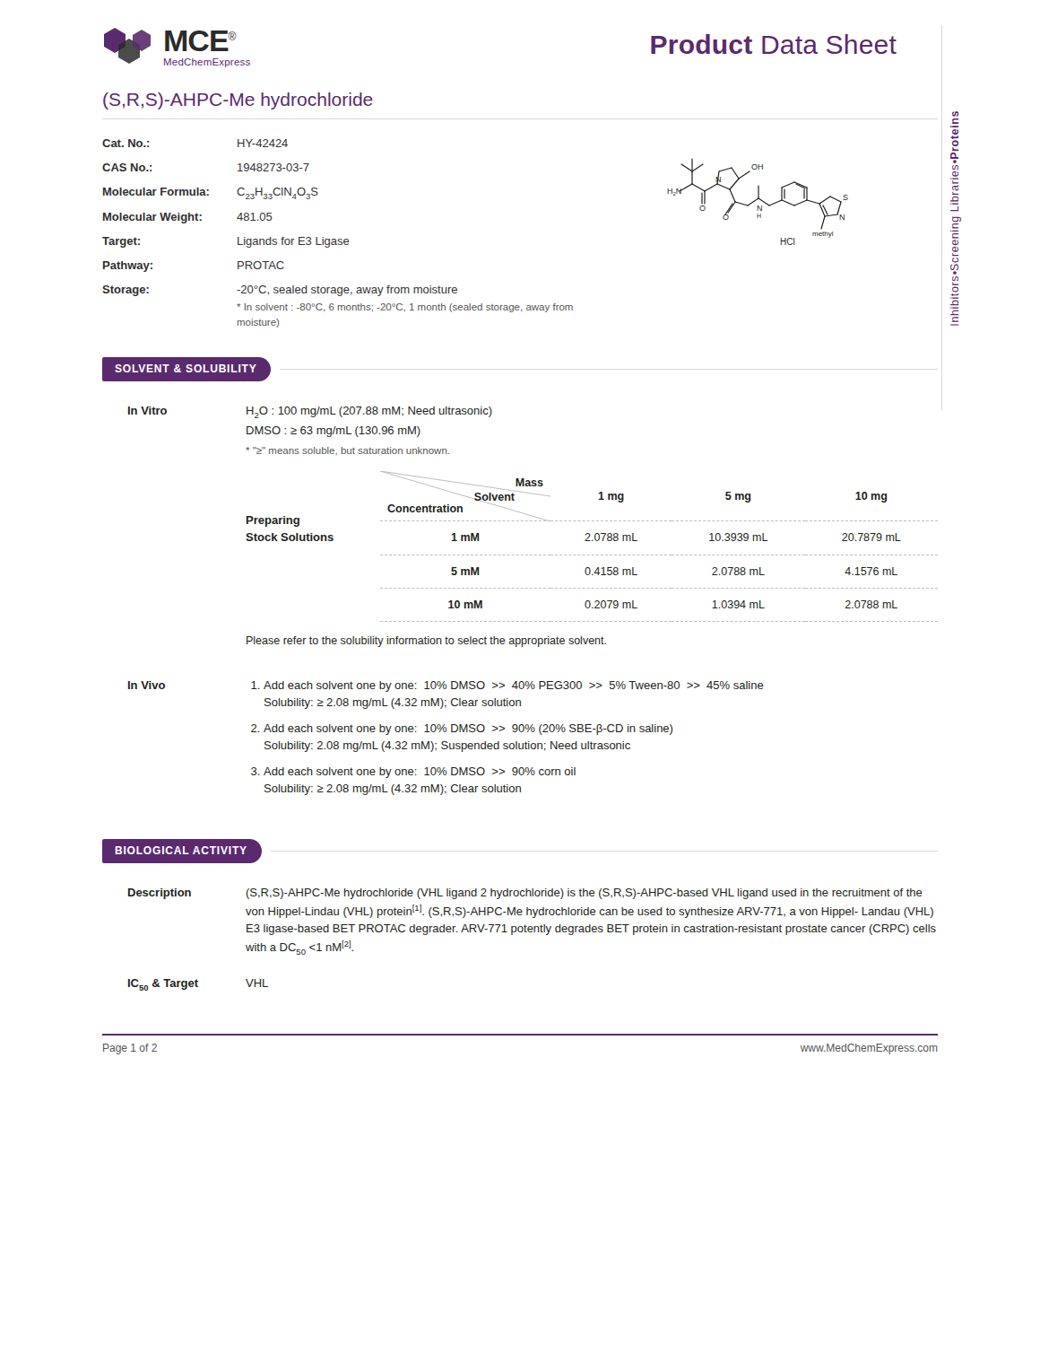Inhibitors•Screening Libraries•Proteins
MCE®
MedChemExpress
Product Data Sheet
(S,R,S)-AHPC-Me hydrochloride
| Cat. No.: | HY-42424 |
| CAS No.: | 1948273-03-7 |
| Molecular Formula: | C 23 H 33 ClN 4 O 3 S |
| Molecular Weight: | 481.05 |
| Target: | Ligands for E3 Ligase |
| Pathway: | PROTAC |
| Storage: | -20°C, sealed storage, away from moisture * In solvent : -80°C, 6 months; -20°C, 1 month (sealed storage, away from moisture) |
H2N O N OH O N H S N methyl HCl
SOLVENT & SOLUBILITY
| In Vitro | H 2 O : 100 mg/mL (207.88 mM; Need ultrasonic) DMSO : ≥ 63 mg/mL (130.96 mM) * "≥" means soluble, but saturation unknown. Preparing Stock Solutions / Mass Solvent Concentration / 1 mg / 5 mg / 10 mg / / 1 mM / 2.0788 mL / 10.3939 mL / 20.7879 mL / / 5 mM / 0.4158 mL / 2.0788 mL / 4.1576 mL / / 10 mM / 0.2079 mL / 1.0394 mL / 2.0788 mL / Please refer to the solubility information to select the appropriate solvent. |
| In Vivo | Add each solvent one by one: 10% DMSO >> 40% PEG300 >> 5% Tween-80 >> 45% saline Solubility: ≥ 2.08 mg/mL (4.32 mM); Clear solution Add each solvent one by one: 10% DMSO >> 90% (20% SBE-β-CD in saline) Solubility: 2.08 mg/mL (4.32 mM); Suspended solution; Need ultrasonic Add each solvent one by one: 10% DMSO >> 90% corn oil Solubility: ≥ 2.08 mg/mL (4.32 mM); Clear solution |
BIOLOGICAL ACTIVITY
| Description | (S,R,S)-AHPC-Me hydrochloride (VHL ligand 2 hydrochloride) is the (S,R,S)-AHPC-based VHL ligand used in the recruitment of the von Hippel-Lindau (VHL) protein [1] . (S,R,S)-AHPC-Me hydrochloride can be used to synthesize ARV-771, a von Hippel- Landau (VHL) E3 ligase-based BET PROTAC degrader. ARV-771 potently degrades BET protein in castration-resistant prostate cancer (CRPC) cells with a DC 50 <1 nM [2] . |
| IC 50 & Target | VHL |
Page 1 of 2
www.MedChemExpress.com